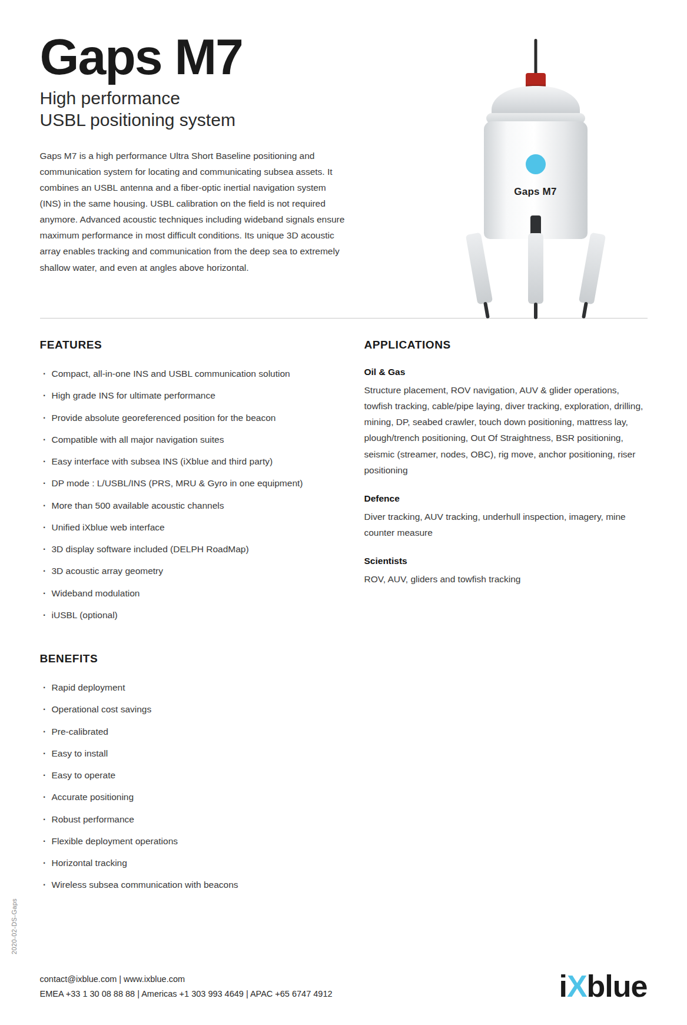Gaps M7
High performance
USBL positioning system
Gaps M7 is a high performance Ultra Short Baseline positioning and communication system for locating and communicating subsea assets. It combines an USBL antenna and a fiber-optic inertial navigation system (INS) in the same housing. USBL calibration on the field is not required anymore. Advanced acoustic techniques including wideband signals ensure maximum performance in most difficult conditions. Its unique 3D acoustic array enables tracking and communication from the deep sea to extremely shallow water, and even at angles above horizontal.
Gaps M7
Features
Compact, all-in-one INS and USBL communication solution
High grade INS for ultimate performance
Provide absolute georeferenced position for the beacon
Compatible with all major navigation suites
Easy interface with subsea INS (iXblue and third party)
DP mode : L/USBL/INS (PRS, MRU & Gyro in one equipment)
More than 500 available acoustic channels
Unified iXblue web interface
3D display software included (DELPH RoadMap)
3D acoustic array geometry
Wideband modulation
iUSBL (optional)
Benefits
Rapid deployment
Operational cost savings
Pre-calibrated
Easy to install
Easy to operate
Accurate positioning
Robust performance
Flexible deployment operations
Horizontal tracking
Wireless subsea communication with beacons
Applications
Oil & Gas
Structure placement, ROV navigation, AUV & glider operations, towfish tracking, cable/pipe laying, diver tracking, exploration, drilling, mining, DP, seabed crawler, touch down positioning, mattress lay, plough/trench positioning, Out Of Straightness, BSR positioning, seismic (streamer, nodes, OBC), rig move, anchor positioning, riser positioning
Defence
Diver tracking, AUV tracking, underhull inspection, imagery, mine counter measure
Scientists
ROV, AUV, gliders and towfish tracking
2020-02-DS-Gaps
contact@ixblue.com | www.ixblue.com
EMEA +33 1 30 08 88 88 | Americas +1 303 993 4649 | APAC +65 6747 4912
iXblue